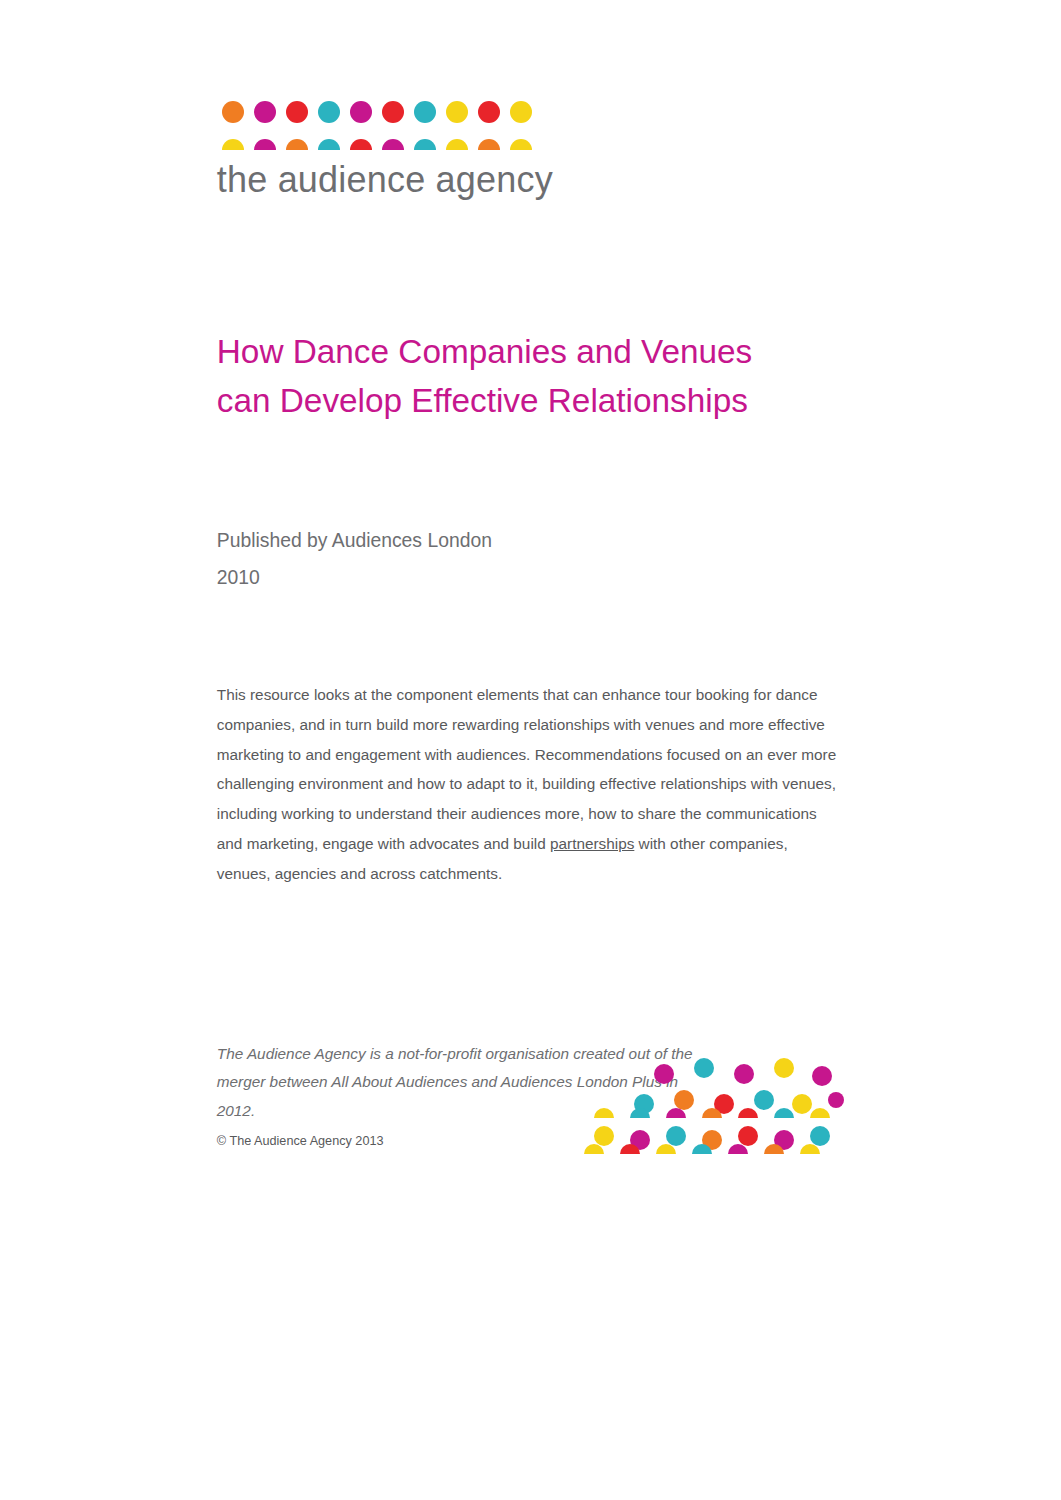the audience agency
How Dance Companies and Venues can Develop Effective Relationships
Published by Audiences London
2010
This resource looks at the component elements that can enhance tour booking for dance companies, and in turn build more rewarding relationships with venues and more effective marketing to and engagement with audiences. Recommendations focused on an ever more challenging environment and how to adapt to it, building effective relationships with venues, including working to understand their audiences more, how to share the communications and marketing, engage with advocates and build partnerships with other companies, venues, agencies and across catchments.
The Audience Agency is a not-for-profit organisation created out of the merger between All About Audiences and Audiences London Plus in 2012.
© The Audience Agency 2013